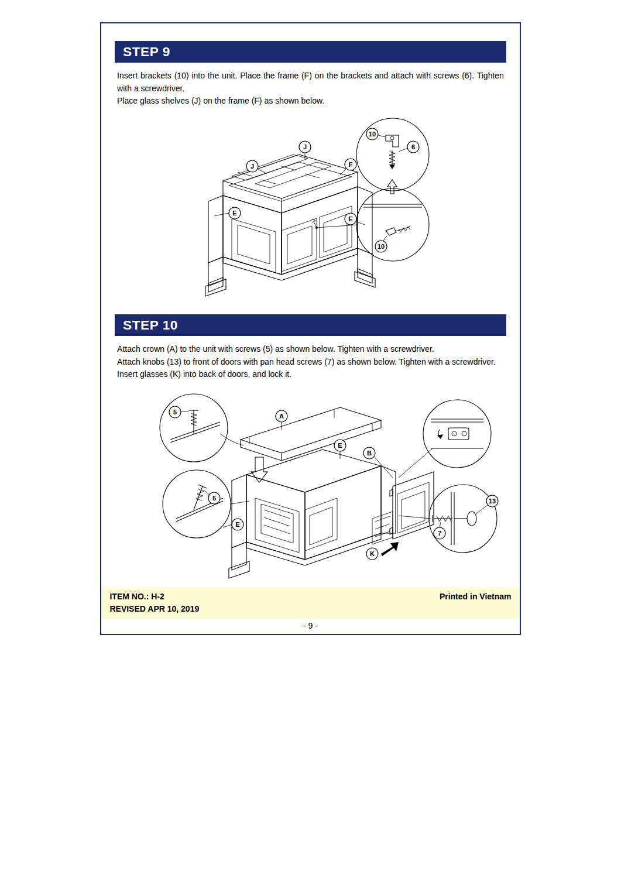STEP 9
Insert brackets (10) into the unit. Place the frame (F) on the brackets and attach with screws (6). Tighten with a screwdriver.
Place glass shelves (J) on the frame (F) as shown below.
J J F E E 10 6 10
STEP 10
Attach crown (A) to the unit with screws (5) as shown below. Tighten with a screwdriver.
Attach knobs (13) to front of doors with pan head screws (7) as shown below. Tighten with a screwdriver.
Insert glasses (K) into back of doors, and lock it.
A E B E K 5 5 7 13
ITEM NO.: H-2
REVISED APR 10, 2019
Printed in Vietnam
- 9 -